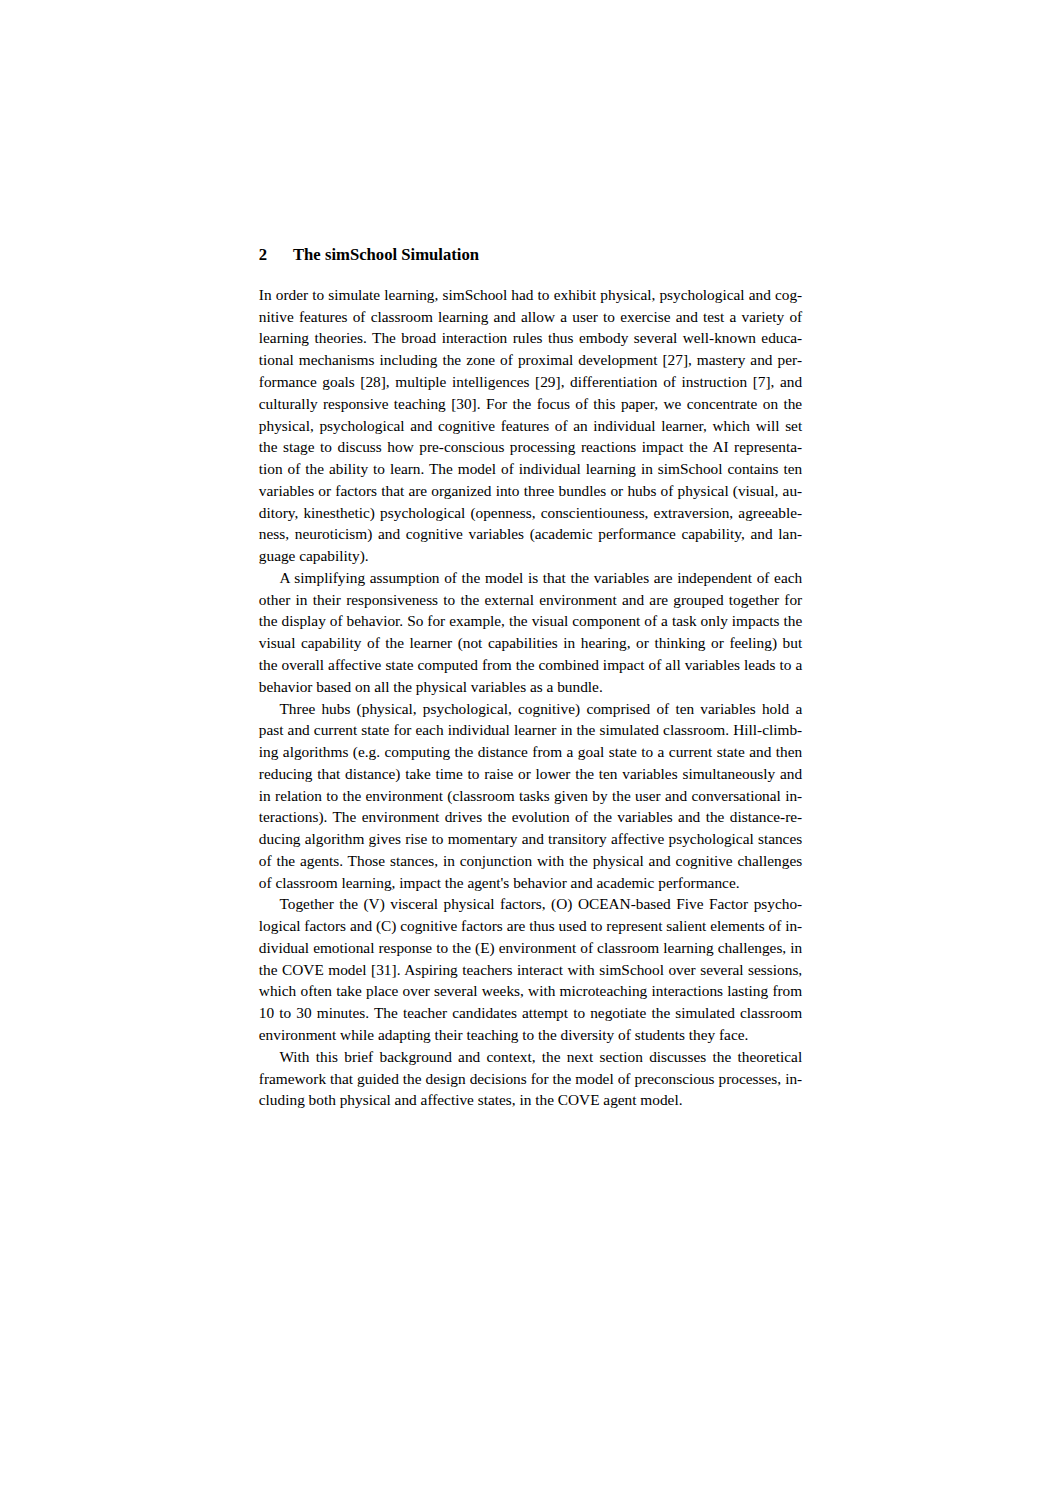2 The simSchool Simulation
In order to simulate learning, simSchool had to exhibit physical, psychological and cognitive features of classroom learning and allow a user to exercise and test a variety of learning theories. The broad interaction rules thus embody several well-known educational mechanisms including the zone of proximal development [27], mastery and performance goals [28], multiple intelligences [29], differentiation of instruction [7], and culturally responsive teaching [30]. For the focus of this paper, we concentrate on the physical, psychological and cognitive features of an individual learner, which will set the stage to discuss how pre-conscious processing reactions impact the AI representation of the ability to learn. The model of individual learning in simSchool contains ten variables or factors that are organized into three bundles or hubs of physical (visual, auditory, kinesthetic) psychological (openness, conscientiouness, extraversion, agreeableness, neuroticism) and cognitive variables (academic performance capability, and language capability).
A simplifying assumption of the model is that the variables are independent of each other in their responsiveness to the external environment and are grouped together for the display of behavior. So for example, the visual component of a task only impacts the visual capability of the learner (not capabilities in hearing, or thinking or feeling) but the overall affective state computed from the combined impact of all variables leads to a behavior based on all the physical variables as a bundle.
Three hubs (physical, psychological, cognitive) comprised of ten variables hold a past and current state for each individual learner in the simulated classroom. Hill-climbing algorithms (e.g. computing the distance from a goal state to a current state and then reducing that distance) take time to raise or lower the ten variables simultaneously and in relation to the environment (classroom tasks given by the user and conversational interactions). The environment drives the evolution of the variables and the distance-reducing algorithm gives rise to momentary and transitory affective psychological stances of the agents. Those stances, in conjunction with the physical and cognitive challenges of classroom learning, impact the agent's behavior and academic performance.
Together the (V) visceral physical factors, (O) OCEAN-based Five Factor psychological factors and (C) cognitive factors are thus used to represent salient elements of individual emotional response to the (E) environment of classroom learning challenges, in the COVE model [31]. Aspiring teachers interact with simSchool over several sessions, which often take place over several weeks, with microteaching interactions lasting from 10 to 30 minutes. The teacher candidates attempt to negotiate the simulated classroom environment while adapting their teaching to the diversity of students they face.
With this brief background and context, the next section discusses the theoretical framework that guided the design decisions for the model of preconscious processes, including both physical and affective states, in the COVE agent model.